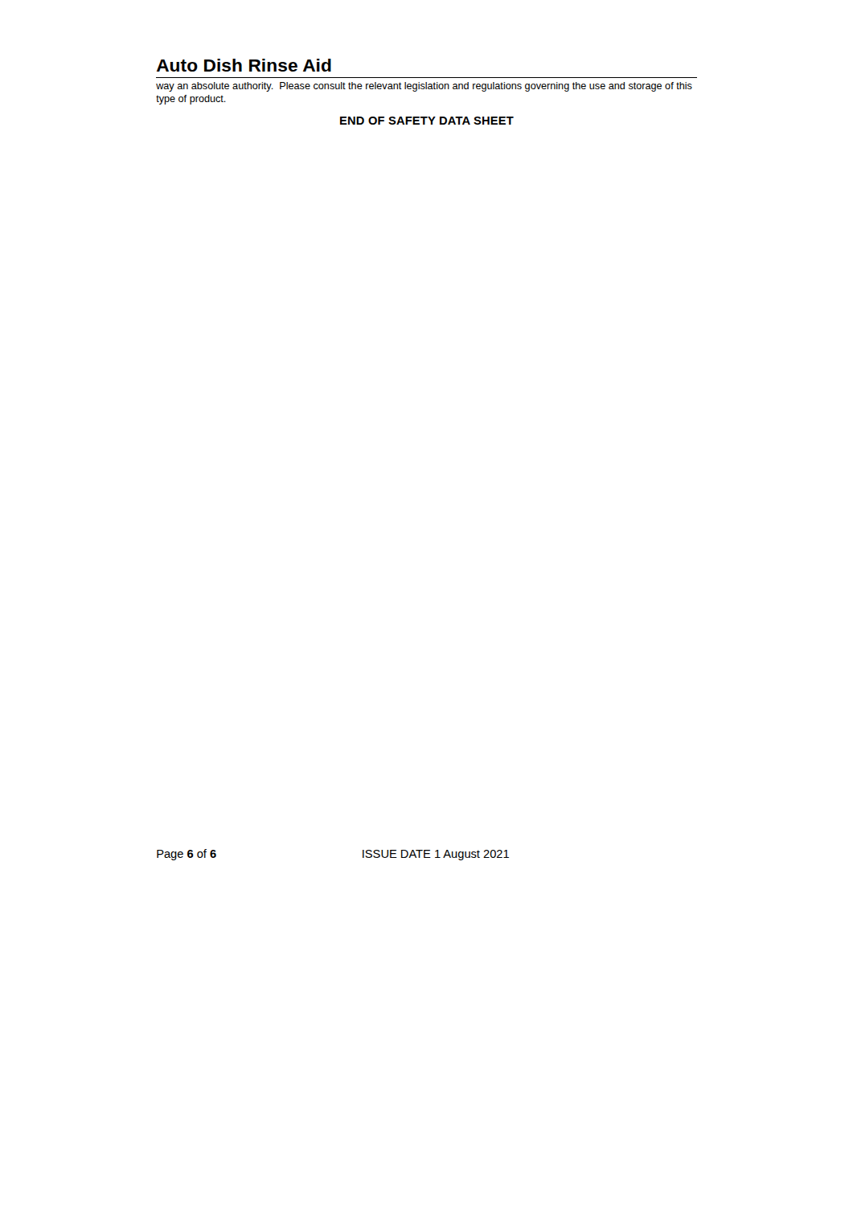Auto Dish Rinse Aid
way an absolute authority. Please consult the relevant legislation and regulations governing the use and storage of this type of product.
END OF SAFETY DATA SHEET
Page 6 of 6
ISSUE DATE 1 August 2021